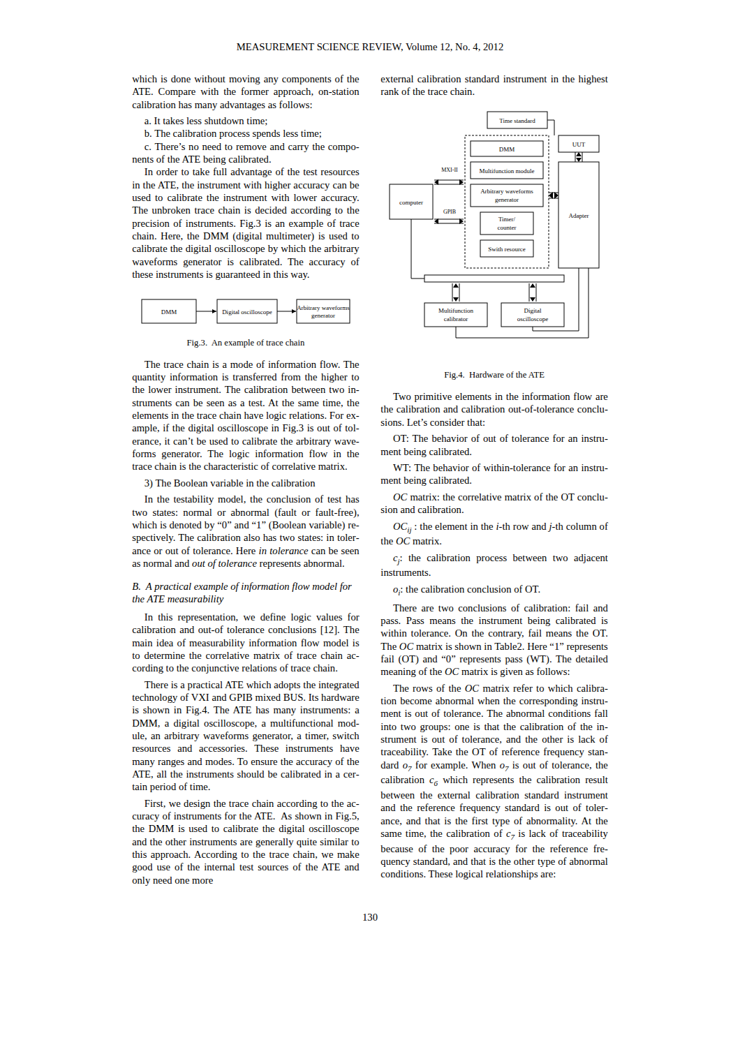MEASUREMENT SCIENCE REVIEW, Volume 12, No. 4, 2012
which is done without moving any components of the ATE. Compare with the former approach, on-station calibration has many advantages as follows:
a. It takes less shutdown time;
b. The calibration process spends less time;
c. There’s no need to remove and carry the components of the ATE being calibrated.
In order to take full advantage of the test resources in the ATE, the instrument with higher accuracy can be used to calibrate the instrument with lower accuracy. The unbroken trace chain is decided according to the precision of instruments. Fig.3 is an example of trace chain. Here, the DMM (digital multimeter) is used to calibrate the digital oscilloscope by which the arbitrary waveforms generator is calibrated. The accuracy of these instruments is guaranteed in this way.
DMM Digital oscilloscope Arbitrary waveforms generator
Fig.3. An example of trace chain
The trace chain is a mode of information flow. The quantity information is transferred from the higher to the lower instrument. The calibration between two instruments can be seen as a test. At the same time, the elements in the trace chain have logic relations. For example, if the digital oscilloscope in Fig.3 is out of tolerance, it can’t be used to calibrate the arbitrary waveforms generator. The logic information flow in the trace chain is the characteristic of correlative matrix.
3) The Boolean variable in the calibration
In the testability model, the conclusion of test has two states: normal or abnormal (fault or fault-free), which is denoted by “0” and “1” (Boolean variable) respectively. The calibration also has two states: in tolerance or out of tolerance. Here in tolerance can be seen as normal and out of tolerance represents abnormal.
B. A practical example of information flow model for the ATE measurability
In this representation, we define logic values for calibration and out-of tolerance conclusions [12]. The main idea of measurability information flow model is to determine the correlative matrix of trace chain according to the conjunctive relations of trace chain.
There is a practical ATE which adopts the integrated technology of VXI and GPIB mixed BUS. Its hardware is shown in Fig.4. The ATE has many instruments: a DMM, a digital oscilloscope, a multifunctional module, an arbitrary waveforms generator, a timer, switch resources and accessories. These instruments have many ranges and modes. To ensure the accuracy of the ATE, all the instruments should be calibrated in a certain period of time.
First, we design the trace chain according to the accuracy of instruments for the ATE. As shown in Fig.5, the DMM is used to calibrate the digital oscilloscope and the other instruments are generally quite similar to this approach. According to the trace chain, we make good use of the internal test sources of the ATE and only need one more
external calibration standard instrument in the highest rank of the trace chain.
Time standard UUT DMM Multifunction module Arbitrary waveforms generator Timer/ counter Swith resource computer Adapter MXI-II GPIB Multifunction calibrator Digital oscilloscope
Fig.4. Hardware of the ATE
Two primitive elements in the information flow are the calibration and calibration out-of-tolerance conclusions. Let’s consider that:
OT: The behavior of out of tolerance for an instrument being calibrated.
WT: The behavior of within-tolerance for an instrument being calibrated.
OC matrix: the correlative matrix of the OT conclusion and calibration.
OCij : the element in the i-th row and j-th column of the OC matrix.
cj: the calibration process between two adjacent instruments.
oi: the calibration conclusion of OT.
There are two conclusions of calibration: fail and pass. Pass means the instrument being calibrated is within tolerance. On the contrary, fail means the OT. The OC matrix is shown in Table2. Here “1” represents fail (OT) and “0” represents pass (WT). The detailed meaning of the OC matrix is given as follows:
The rows of the OC matrix refer to which calibration become abnormal when the corresponding instrument is out of tolerance. The abnormal conditions fall into two groups: one is that the calibration of the instrument is out of tolerance, and the other is lack of traceability. Take the OT of reference frequency standard o7 for example. When o7 is out of tolerance, the calibration c6 which represents the calibration result between the external calibration standard instrument and the reference frequency standard is out of tolerance, and that is the first type of abnormality. At the same time, the calibration of c7 is lack of traceability because of the poor accuracy for the reference frequency standard, and that is the other type of abnormal conditions. These logical relationships are:
130